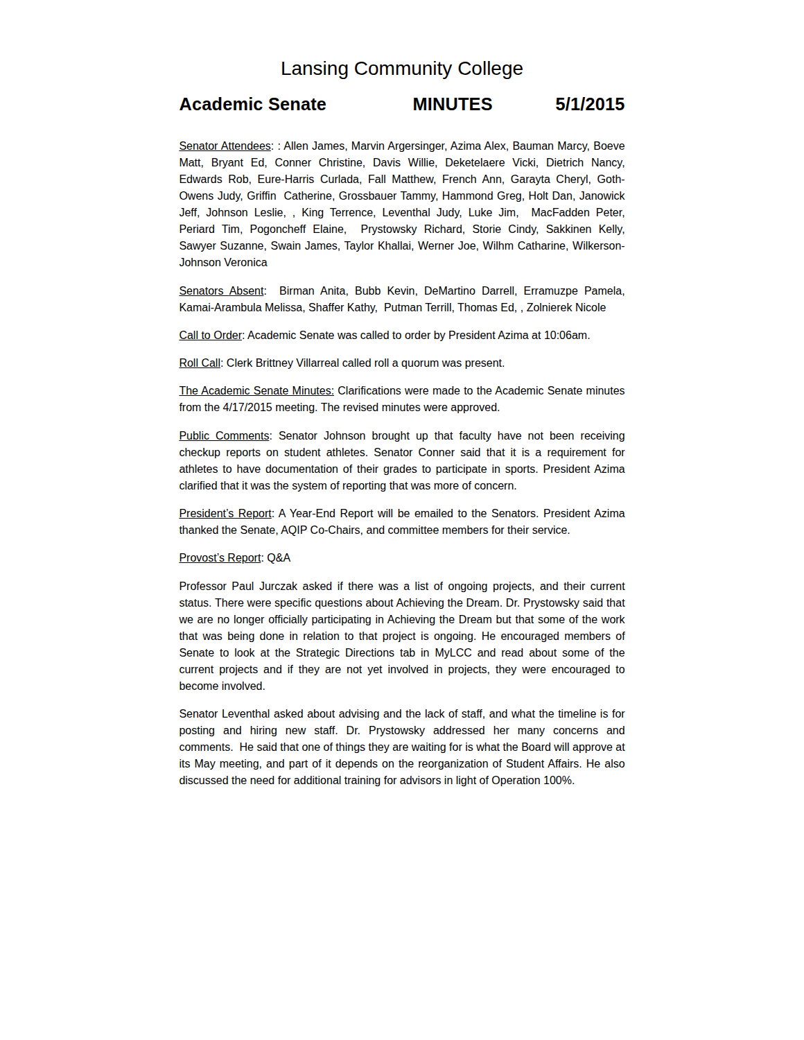Lansing Community College
Academic Senate MINUTES 5/1/2015
Senator Attendees: : Allen James, Marvin Argersinger, Azima Alex, Bauman Marcy, Boeve Matt, Bryant Ed, Conner Christine, Davis Willie, Deketelaere Vicki, Dietrich Nancy, Edwards Rob, Eure-Harris Curlada, Fall Matthew, French Ann, Garayta Cheryl, Goth-Owens Judy, Griffin Catherine, Grossbauer Tammy, Hammond Greg, Holt Dan, Janowick Jeff, Johnson Leslie, , King Terrence, Leventhal Judy, Luke Jim, MacFadden Peter, Periard Tim, Pogoncheff Elaine, Prystowsky Richard, Storie Cindy, Sakkinen Kelly, Sawyer Suzanne, Swain James, Taylor Khallai, Werner Joe, Wilhm Catharine, Wilkerson-Johnson Veronica
Senators Absent: Birman Anita, Bubb Kevin, DeMartino Darrell, Erramuzpe Pamela, Kamai-Arambula Melissa, Shaffer Kathy, Putman Terrill, Thomas Ed, , Zolnierek Nicole
Call to Order: Academic Senate was called to order by President Azima at 10:06am.
Roll Call: Clerk Brittney Villarreal called roll a quorum was present.
The Academic Senate Minutes: Clarifications were made to the Academic Senate minutes from the 4/17/2015 meeting. The revised minutes were approved.
Public Comments: Senator Johnson brought up that faculty have not been receiving checkup reports on student athletes. Senator Conner said that it is a requirement for athletes to have documentation of their grades to participate in sports. President Azima clarified that it was the system of reporting that was more of concern.
President’s Report: A Year-End Report will be emailed to the Senators. President Azima thanked the Senate, AQIP Co-Chairs, and committee members for their service.
Provost’s Report: Q&A
Professor Paul Jurczak asked if there was a list of ongoing projects, and their current status. There were specific questions about Achieving the Dream. Dr. Prystowsky said that we are no longer officially participating in Achieving the Dream but that some of the work that was being done in relation to that project is ongoing. He encouraged members of Senate to look at the Strategic Directions tab in MyLCC and read about some of the current projects and if they are not yet involved in projects, they were encouraged to become involved.
Senator Leventhal asked about advising and the lack of staff, and what the timeline is for posting and hiring new staff. Dr. Prystowsky addressed her many concerns and comments. He said that one of things they are waiting for is what the Board will approve at its May meeting, and part of it depends on the reorganization of Student Affairs. He also discussed the need for additional training for advisors in light of Operation 100%.